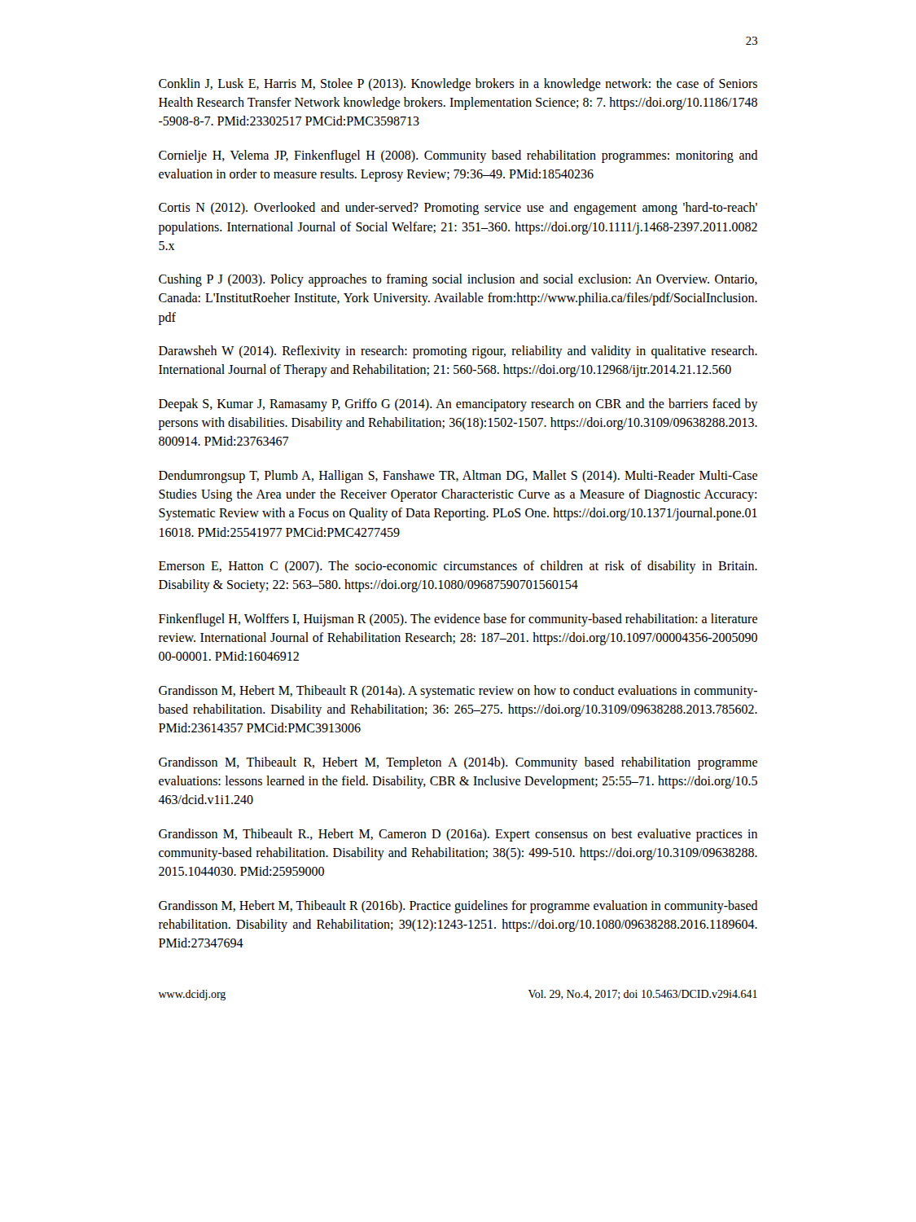23
Conklin J, Lusk E, Harris M, Stolee P (2013). Knowledge brokers in a knowledge network: the case of Seniors Health Research Transfer Network knowledge brokers. Implementation Science; 8: 7. https://doi.org/10.1186/1748-5908-8-7. PMid:23302517 PMCid:PMC3598713
Cornielje H, Velema JP, Finkenflugel H (2008). Community based rehabilitation programmes: monitoring and evaluation in order to measure results. Leprosy Review; 79:36–49. PMid:18540236
Cortis N (2012). Overlooked and under-served? Promoting service use and engagement among 'hard-to-reach' populations. International Journal of Social Welfare; 21: 351–360. https://doi.org/10.1111/j.1468-2397.2011.00825.x
Cushing P J (2003). Policy approaches to framing social inclusion and social exclusion: An Overview. Ontario, Canada: L'InstitutRoeher Institute, York University. Available from:http://www.philia.ca/files/pdf/SocialInclusion.pdf
Darawsheh W (2014). Reflexivity in research: promoting rigour, reliability and validity in qualitative research. International Journal of Therapy and Rehabilitation; 21: 560-568. https://doi.org/10.12968/ijtr.2014.21.12.560
Deepak S, Kumar J, Ramasamy P, Griffo G (2014). An emancipatory research on CBR and the barriers faced by persons with disabilities. Disability and Rehabilitation; 36(18):1502-1507. https://doi.org/10.3109/09638288.2013.800914. PMid:23763467
Dendumrongsup T, Plumb A, Halligan S, Fanshawe TR, Altman DG, Mallet S (2014). Multi-Reader Multi-Case Studies Using the Area under the Receiver Operator Characteristic Curve as a Measure of Diagnostic Accuracy: Systematic Review with a Focus on Quality of Data Reporting. PLoS One. https://doi.org/10.1371/journal.pone.0116018. PMid:25541977 PMCid:PMC4277459
Emerson E, Hatton C (2007). The socio-economic circumstances of children at risk of disability in Britain. Disability & Society; 22: 563–580. https://doi.org/10.1080/09687590701560154
Finkenflugel H, Wolffers I, Huijsman R (2005). The evidence base for community-based rehabilitation: a literature review. International Journal of Rehabilitation Research; 28: 187–201. https://doi.org/10.1097/00004356-200509000-00001. PMid:16046912
Grandisson M, Hebert M, Thibeault R (2014a). A systematic review on how to conduct evaluations in community-based rehabilitation. Disability and Rehabilitation; 36: 265–275. https://doi.org/10.3109/09638288.2013.785602. PMid:23614357 PMCid:PMC3913006
Grandisson M, Thibeault R, Hebert M, Templeton A (2014b). Community based rehabilitation programme evaluations: lessons learned in the field. Disability, CBR & Inclusive Development; 25:55–71. https://doi.org/10.5463/dcid.v1i1.240
Grandisson M, Thibeault R., Hebert M, Cameron D (2016a). Expert consensus on best evaluative practices in community-based rehabilitation. Disability and Rehabilitation; 38(5): 499-510. https://doi.org/10.3109/09638288.2015.1044030. PMid:25959000
Grandisson M, Hebert M, Thibeault R (2016b). Practice guidelines for programme evaluation in community-based rehabilitation. Disability and Rehabilitation; 39(12):1243-1251. https://doi.org/10.1080/09638288.2016.1189604. PMid:27347694
www.dcidj.org Vol. 29, No.4, 2017; doi 10.5463/DCID.v29i4.641